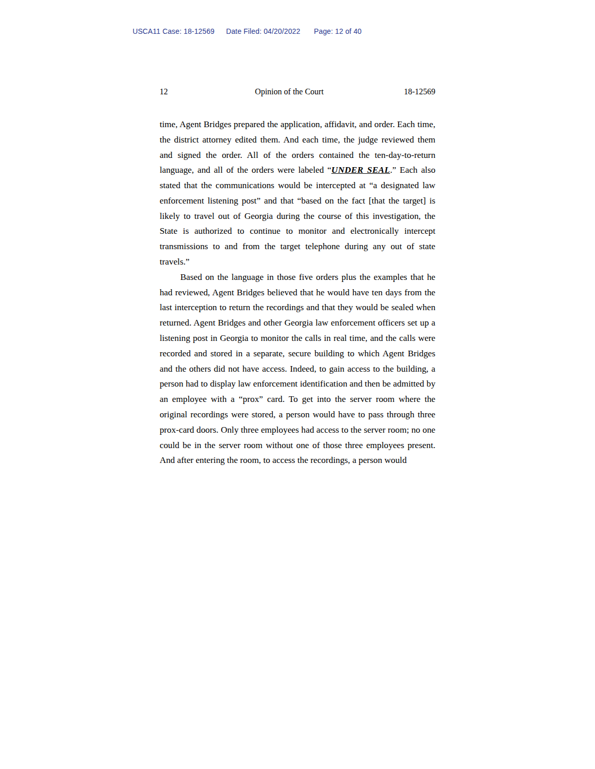USCA11 Case: 18-12569 Date Filed: 04/20/2022 Page: 12 of 40
12 Opinion of the Court 18-12569
time, Agent Bridges prepared the application, affidavit, and order. Each time, the district attorney edited them. And each time, the judge reviewed them and signed the order. All of the orders contained the ten-day-to-return language, and all of the orders were labeled “UNDER SEAL.” Each also stated that the communications would be intercepted at “a designated law enforcement listening post” and that “based on the fact [that the target] is likely to travel out of Georgia during the course of this investigation, the State is authorized to continue to monitor and electronically intercept transmissions to and from the target telephone during any out of state travels.”
Based on the language in those five orders plus the examples that he had reviewed, Agent Bridges believed that he would have ten days from the last interception to return the recordings and that they would be sealed when returned. Agent Bridges and other Georgia law enforcement officers set up a listening post in Georgia to monitor the calls in real time, and the calls were recorded and stored in a separate, secure building to which Agent Bridges and the others did not have access. Indeed, to gain access to the building, a person had to display law enforcement identification and then be admitted by an employee with a “prox” card. To get into the server room where the original recordings were stored, a person would have to pass through three prox-card doors. Only three employees had access to the server room; no one could be in the server room without one of those three employees present. And after entering the room, to access the recordings, a person would